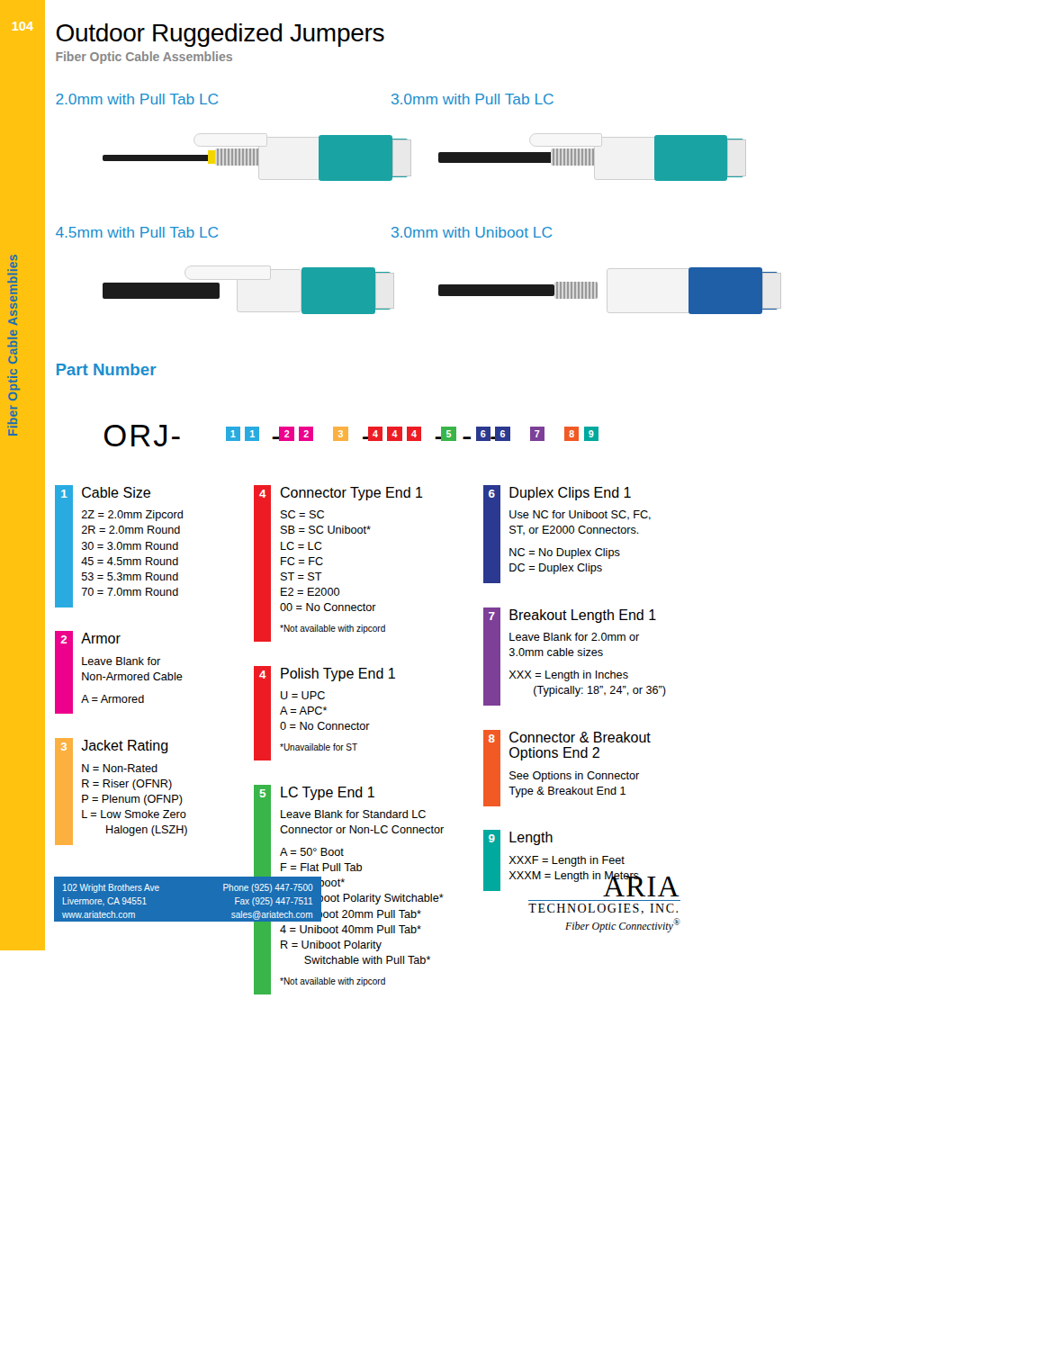104
Fiber Optic Cable Assemblies
Outdoor Ruggedized Jumpers
Fiber Optic Cable Assemblies
2.0mm with Pull Tab LC
3.0mm with Pull Tab LC
4.5mm with Pull Tab LC
3.0mm with Uniboot LC
Part Number
ORJ- - - - - - - - -
1
1
2
2
3
4
4
4
5
6
6
7
8
9
1
Cable Size
2Z = 2.0mm Zipcord
2R = 2.0mm Round
30 = 3.0mm Round
45 = 4.5mm Round
53 = 5.3mm Round
70 = 7.0mm Round
2
Armor
Leave Blank for
Non-Armored Cable
A = Armored
3
Jacket Rating
N = Non-Rated
R = Riser (OFNR)
P = Plenum (OFNP)
L = Low Smoke Zero
Halogen (LSZH)
4
Connector Type End 1
SC = SC
SB = SC Uniboot*
LC = LC
FC = FC
ST = ST
E2 = E2000
00 = No Connector
*Not available with zipcord
4
Polish Type End 1
U = UPC
A = APC*
0 = No Connector
*Unavailable for ST
5
LC Type End 1
Leave Blank for Standard LC
Connector or Non-LC Connector
A = 50° Boot
F = Flat Pull Tab
U = Uniboot*
P = Uniboot Polarity Switchable*
2 = Uniboot 20mm Pull Tab*
4 = Uniboot 40mm Pull Tab*
R = Uniboot Polarity
Switchable with Pull Tab*
*Not available with zipcord
6
Duplex Clips End 1
Use NC for Uniboot SC, FC,
ST, or E2000 Connectors.
NC = No Duplex Clips
DC = Duplex Clips
7
Breakout Length End 1
Leave Blank for 2.0mm or
3.0mm cable sizes
XXX = Length in Inches
(Typically: 18”, 24”, or 36”)
8
Connector & Breakout
Options End 2
See Options in Connector
Type & Breakout End 1
9
Length
XXXF = Length in Feet
XXXM = Length in Meters
102 Wright Brothers Ave
Livermore, CA 94551
www.ariatech.com
Phone (925) 447-7500
Fax (925) 447-7511
sales@ariatech.com
ARIA
TECHNOLOGIES, INC.
Fiber Optic Connectivity®